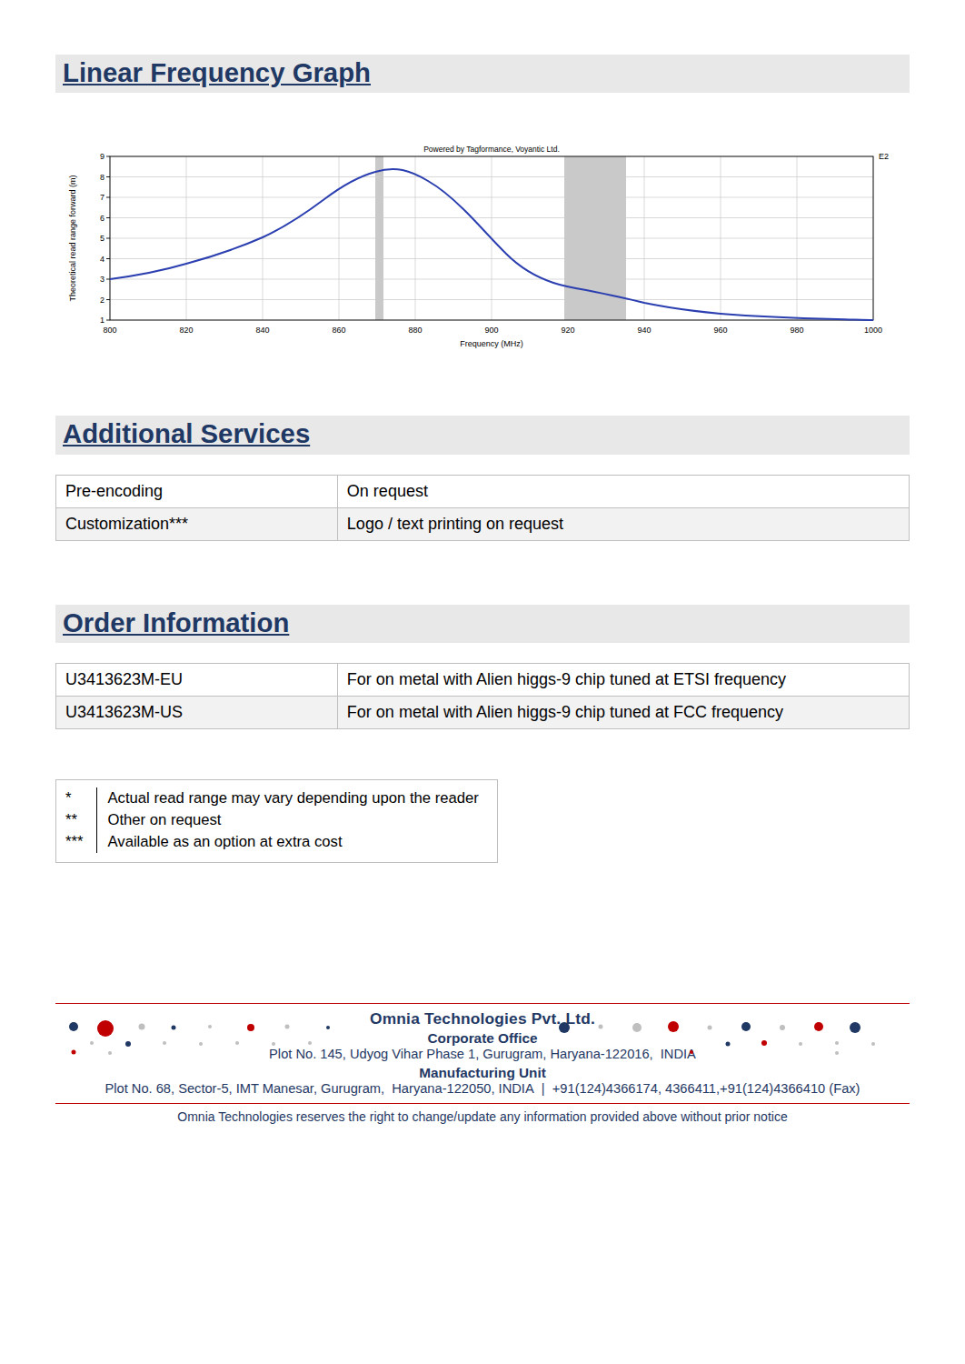Linear Frequency Graph
1 2 3 4 5 6 7 8 9 800 820 840 860 880 900 920 940 960 980 1000 Frequency (MHz) Theoretical read range forward (m) Powered by Tagformance, Voyantic Ltd. E2
Additional Services
| Pre-encoding | On request |
| Customization*** | Logo / text printing on request |
Order Information
| U3413623M-EU | For on metal with Alien higgs-9 chip tuned at ETSI frequency |
| U3413623M-US | For on metal with Alien higgs-9 chip tuned at FCC frequency |
| * | Actual read range may vary depending upon the reader |
| ** | Other on request |
| *** | Available as an option at extra cost |
Omnia Technologies Pvt. Ltd.
Corporate Office
Plot No. 145, Udyog Vihar Phase 1, Gurugram, Haryana-122016, INDIA
Manufacturing Unit
Plot No. 68, Sector-5, IMT Manesar, Gurugram, Haryana-122050, INDIA | +91(124)4366174, 4366411,+91(124)4366410 (Fax)
Omnia Technologies reserves the right to change/update any information provided above without prior notice